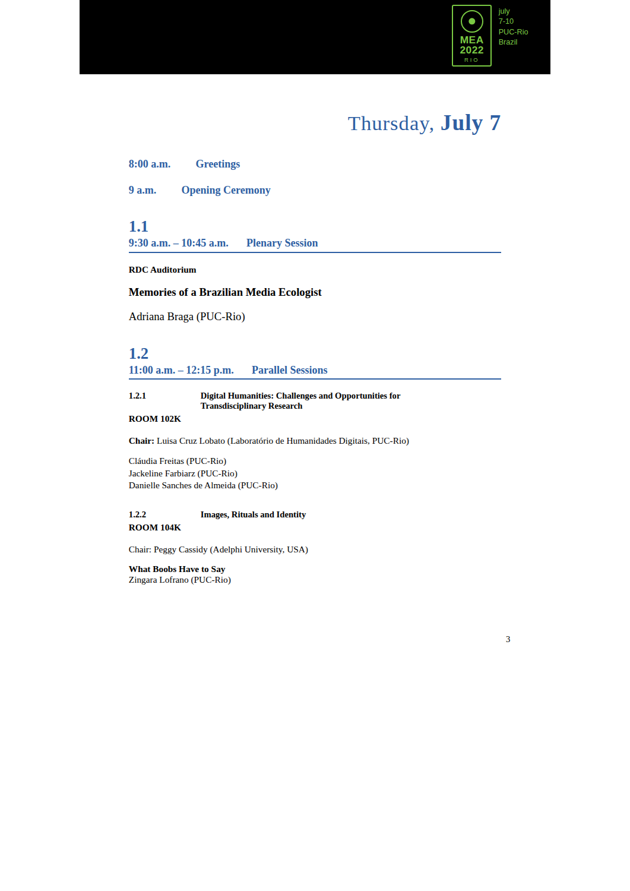MEA
2022
RIO
july
7-10
PUC-Rio
Brazil
Thursday, July 7
8:00 a.m. Greetings
9 a.m. Opening Ceremony
1.1
9:30 a.m. – 10:45 a.m. Plenary Session
RDC Auditorium
Memories of a Brazilian Media Ecologist
Adriana Braga (PUC-Rio)
1.2
11:00 a.m. – 12:15 p.m. Parallel Sessions
1.2.1 Digital Humanities: Challenges and Opportunities for
Transdisciplinary Research
ROOM 102K
Chair: Luisa Cruz Lobato (Laboratório de Humanidades Digitais, PUC-Rio)
Cláudia Freitas (PUC-Rio)
Jackeline Farbiarz (PUC-Rio)
Danielle Sanches de Almeida (PUC-Rio)
1.2.2 Images, Rituals and Identity
ROOM 104K
Chair: Peggy Cassidy (Adelphi University, USA)
What Boobs Have to Say
Zingara Lofrano (PUC-Rio)
3